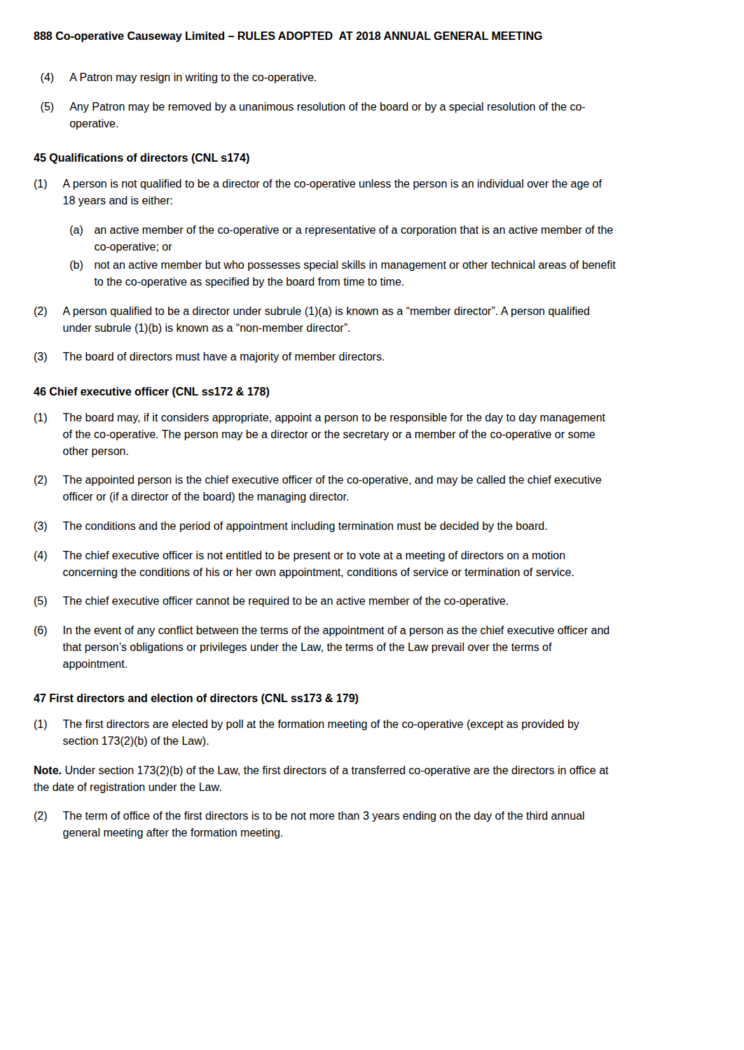888 Co-operative Causeway Limited – RULES ADOPTED AT 2018 ANNUAL GENERAL MEETING
(4) A Patron may resign in writing to the co-operative.
(5) Any Patron may be removed by a unanimous resolution of the board or by a special resolution of the co-operative.
45 Qualifications of directors (CNL s174)
(1) A person is not qualified to be a director of the co-operative unless the person is an individual over the age of 18 years and is either:
(a) an active member of the co-operative or a representative of a corporation that is an active member of the co-operative; or
(b) not an active member but who possesses special skills in management or other technical areas of benefit to the co-operative as specified by the board from time to time.
(2) A person qualified to be a director under subrule (1)(a) is known as a “member director”. A person qualified under subrule (1)(b) is known as a “non-member director”.
(3) The board of directors must have a majority of member directors.
46 Chief executive officer (CNL ss172 & 178)
(1) The board may, if it considers appropriate, appoint a person to be responsible for the day to day management of the co-operative. The person may be a director or the secretary or a member of the co-operative or some other person.
(2) The appointed person is the chief executive officer of the co-operative, and may be called the chief executive officer or (if a director of the board) the managing director.
(3) The conditions and the period of appointment including termination must be decided by the board.
(4) The chief executive officer is not entitled to be present or to vote at a meeting of directors on a motion concerning the conditions of his or her own appointment, conditions of service or termination of service.
(5) The chief executive officer cannot be required to be an active member of the co-operative.
(6) In the event of any conflict between the terms of the appointment of a person as the chief executive officer and that person’s obligations or privileges under the Law, the terms of the Law prevail over the terms of appointment.
47 First directors and election of directors (CNL ss173 & 179)
(1) The first directors are elected by poll at the formation meeting of the co-operative (except as provided by section 173(2)(b) of the Law).
Note. Under section 173(2)(b) of the Law, the first directors of a transferred co-operative are the directors in office at the date of registration under the Law.
(2) The term of office of the first directors is to be not more than 3 years ending on the day of the third annual general meeting after the formation meeting.